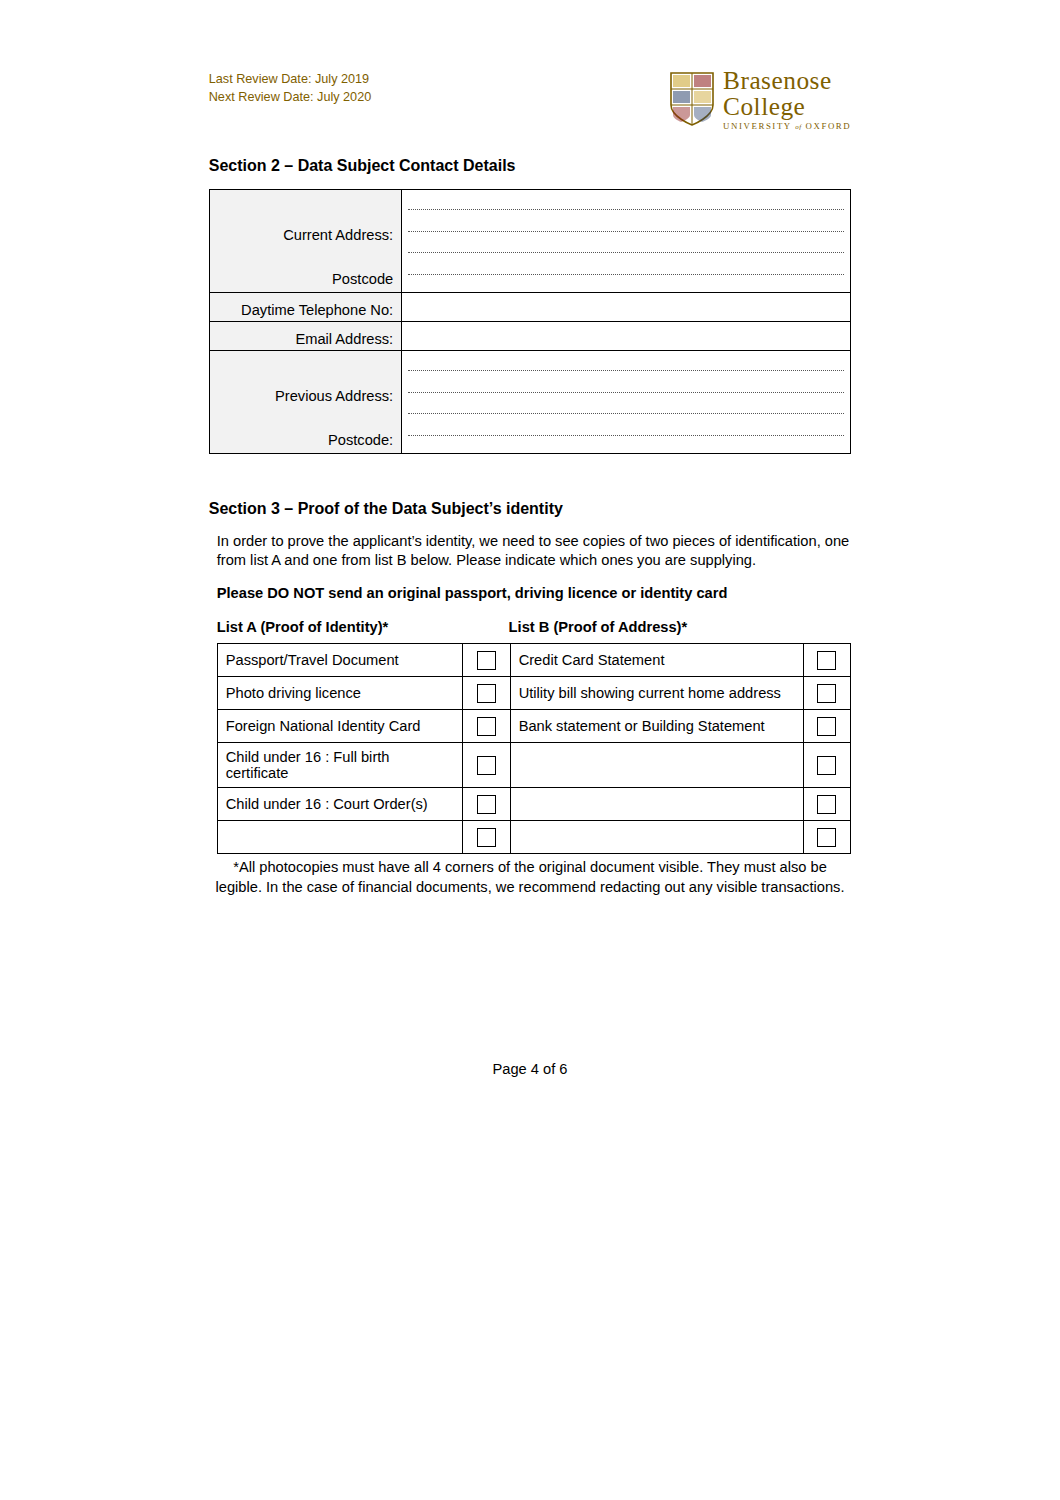Last Review Date: July 2019
Next Review Date: July 2020
Brasenose College UNIVERSITY of OXFORD
Section 2 – Data Subject Contact Details
| Current Address: Postcode | |
| Daytime Telephone No: | |
| Email Address: | |
| Previous Address: Postcode: | |
Section 3 – Proof of the Data Subject’s identity
In order to prove the applicant’s identity, we need to see copies of two pieces of identification, one from list A and one from list B below. Please indicate which ones you are supplying.
Please DO NOT send an original passport, driving licence or identity card
List A (Proof of Identity)*
List B (Proof of Address)*
| Passport/Travel Document | | Credit Card Statement | |
| Photo driving licence | | Utility bill showing current home address | |
| Foreign National Identity Card | | Bank statement or Building Statement | |
| Child under 16 : Full birth certificate | | | |
| Child under 16 : Court Order(s) | | | |
*All photocopies must have all 4 corners of the original document visible. They must also be legible. In the case of financial documents, we recommend redacting out any visible transactions.
Page 4 of 6